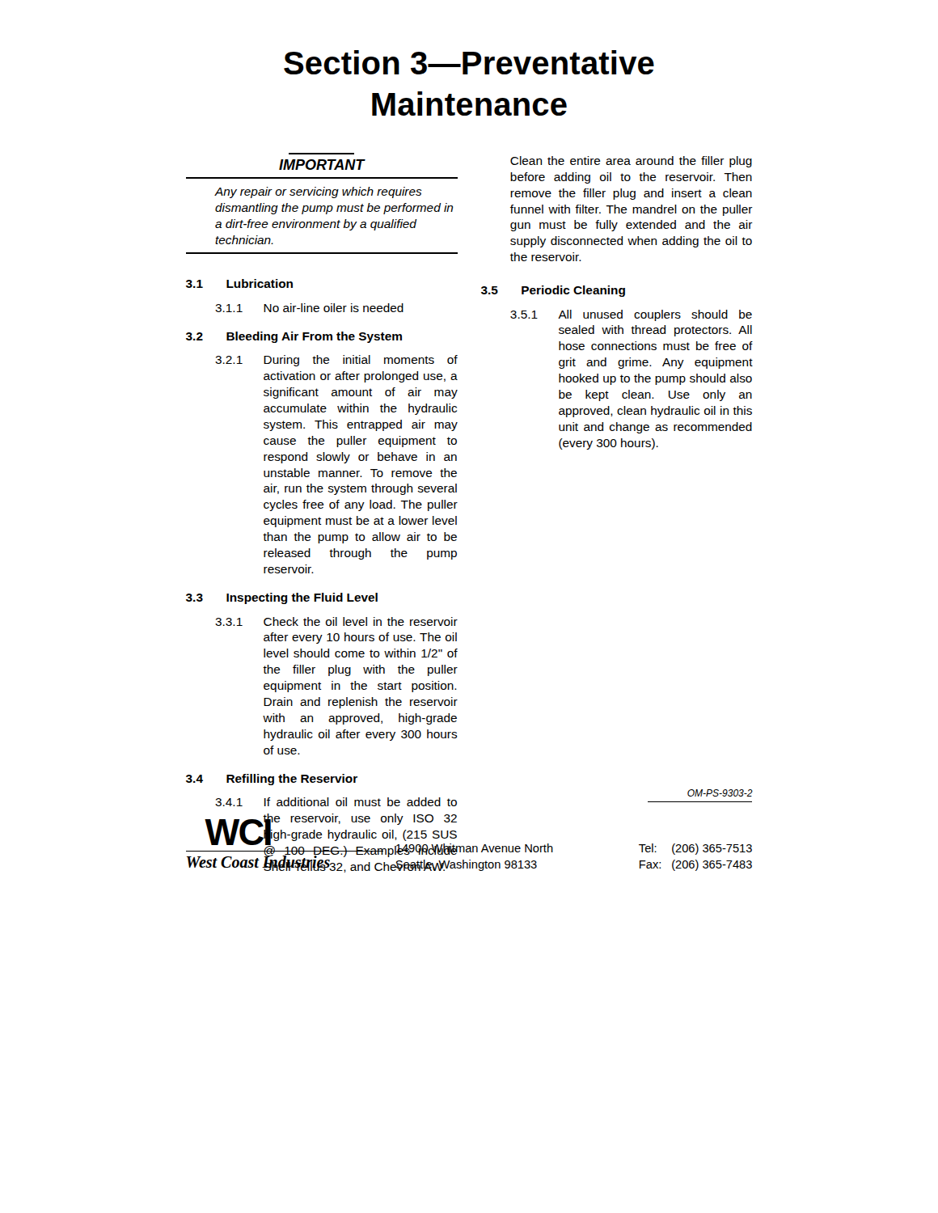Section 3—Preventative Maintenance
IMPORTANT
Any repair or servicing which requires dismantling the pump must be performed in a dirt-free environment by a qualified technician.
3.1
Lubrication
3.1.1
No air-line oiler is needed
3.2
Bleeding Air From the System
3.2.1
During the initial moments of activation or after prolonged use, a significant amount of air may accumulate within the hydraulic system. This entrapped air may cause the puller equipment to respond slowly or behave in an unstable manner. To remove the air, run the system through several cycles free of any load. The puller equipment must be at a lower level than the pump to allow air to be released through the pump reservoir.
3.3
Inspecting the Fluid Level
3.3.1
Check the oil level in the reservoir after every 10 hours of use. The oil level should come to within 1/2" of the filler plug with the puller equipment in the start position. Drain and replenish the reservoir with an approved, high-grade hydraulic oil after every 300 hours of use.
3.4
Refilling the Reservior
3.4.1
If additional oil must be added to the reservoir, use only ISO 32 high-grade hydraulic oil, (215 SUS @ 100 DEG.) Examples include Shell Tellus 32, and Chevron AW.
Clean the entire area around the filler plug before adding oil to the reservoir. Then remove the filler plug and insert a clean funnel with filter. The mandrel on the puller gun must be fully extended and the air supply disconnected when adding the oil to the reservoir.
3.5
Periodic Cleaning
3.5.1
All unused couplers should be sealed with thread protectors. All hose connections must be free of grit and grime. Any equipment hooked up to the pump should also be kept clean. Use only an approved, clean hydraulic oil in this unit and change as recommended (every 300 hours).
OM-PS-9303-2
WCI
West Coast Industries
14900 Whitman Avenue North
Seattle, Washington 98133
Tel:(206) 365-7513
Fax:(206) 365-7483